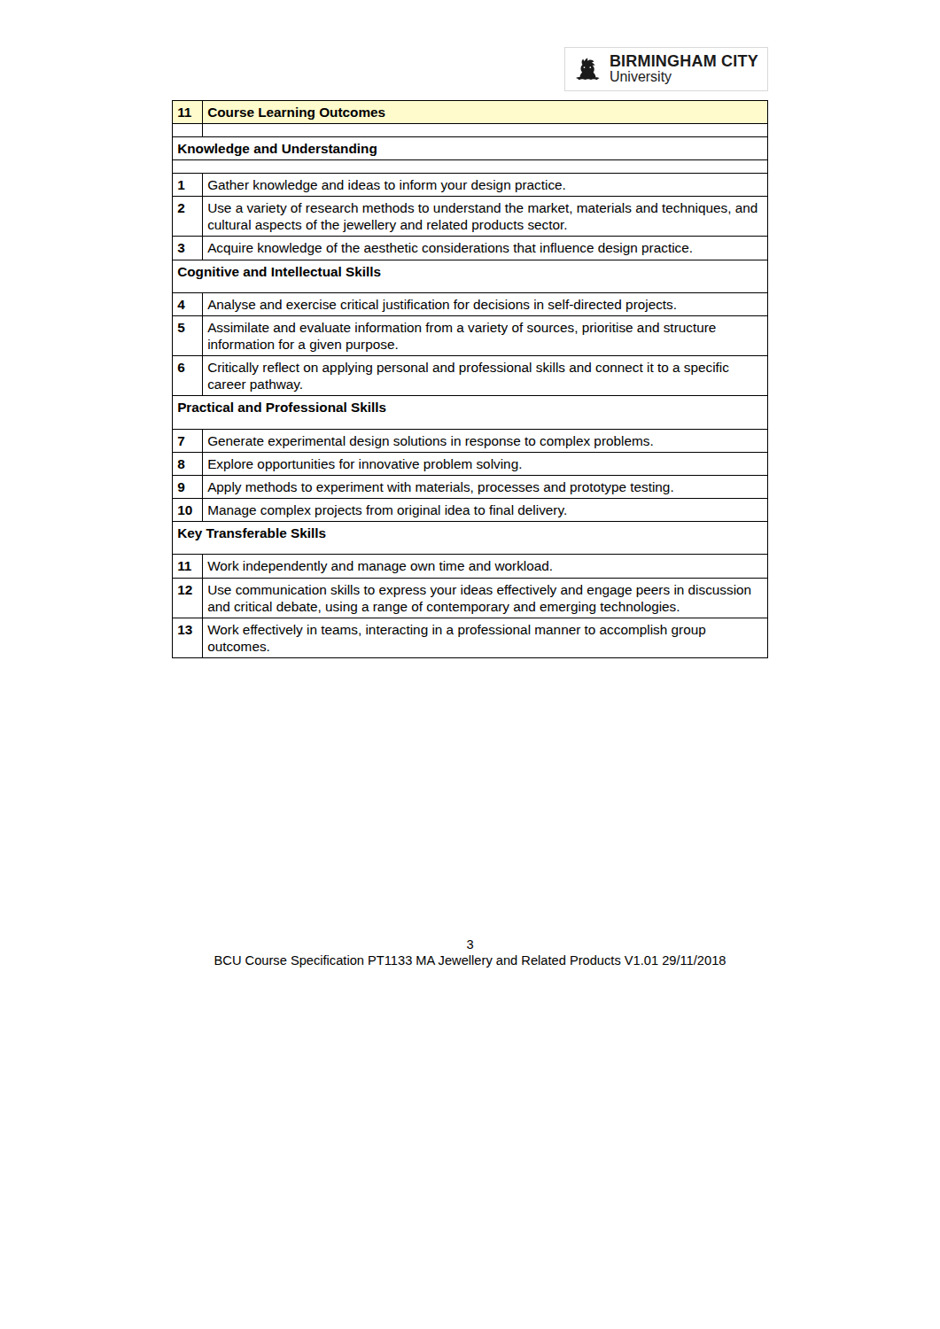BIRMINGHAM CITY
University
| 11 | Course Learning Outcomes |
| Knowledge and Understanding |
| 1 | Gather knowledge and ideas to inform your design practice. |
| 2 | Use a variety of research methods to understand the market, materials and techniques, and cultural aspects of the jewellery and related products sector. |
| 3 | Acquire knowledge of the aesthetic considerations that influence design practice. |
| Cognitive and Intellectual Skills |
| 4 | Analyse and exercise critical justification for decisions in self-directed projects. |
| 5 | Assimilate and evaluate information from a variety of sources, prioritise and structure information for a given purpose. |
| 6 | Critically reflect on applying personal and professional skills and connect it to a specific career pathway. |
| Practical and Professional Skills |
| 7 | Generate experimental design solutions in response to complex problems. |
| 8 | Explore opportunities for innovative problem solving. |
| 9 | Apply methods to experiment with materials, processes and prototype testing. |
| 10 | Manage complex projects from original idea to final delivery. |
| Key Transferable Skills |
| 11 | Work independently and manage own time and workload. |
| 12 | Use communication skills to express your ideas effectively and engage peers in discussion and critical debate, using a range of contemporary and emerging technologies. |
| 13 | Work effectively in teams, interacting in a professional manner to accomplish group outcomes. |
3
BCU Course Specification PT1133 MA Jewellery and Related Products V1.01 29/11/2018